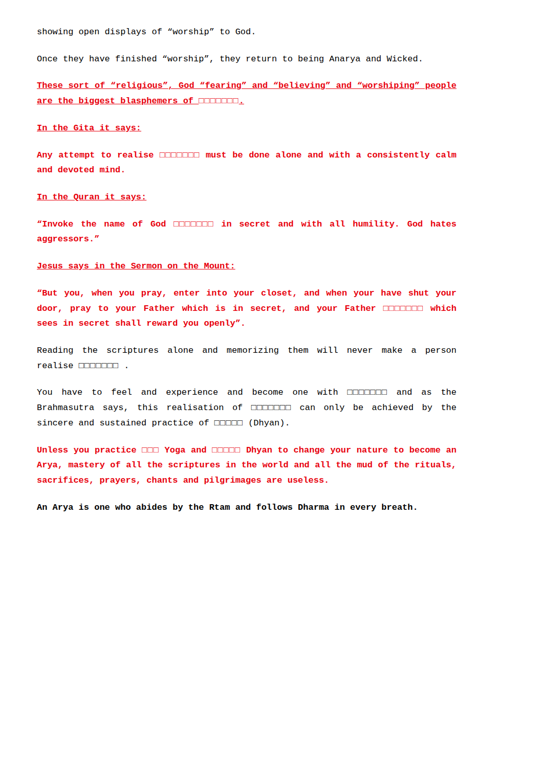showing open displays of “worship” to God.
Once they have finished “worship”, they return to being Anarya and Wicked.
These sort of “religious”, God “fearing” and “believing” and “worshiping” people are the biggest blasphemers of □□□□□□□.
In the Gita it says:
Any attempt to realise □□□□□□□ must be done alone and with a consistently calm and devoted mind.
In the Quran it says:
“Invoke the name of God □□□□□□□ in secret and with all humility. God hates aggressors.”
Jesus says in the Sermon on the Mount:
“But you, when you pray, enter into your closet, and when your have shut your door, pray to your Father which is in secret, and your Father □□□□□□□ which sees in secret shall reward you openly”.
Reading the scriptures alone and memorizing them will never make a person realise □□□□□□□ .
You have to feel and experience and become one with □□□□□□□ and as the Brahmasutra says, this realisation of □□□□□□□ can only be achieved by the sincere and sustained practice of □□□□□ (Dhyan).
Unless you practice □□□ Yoga and □□□□□ Dhyan to change your nature to become an Arya, mastery of all the scriptures in the world and all the mud of the rituals, sacrifices, prayers, chants and pilgrimages are useless.
An Arya is one who abides by the Rtam and follows Dharma in every breath.